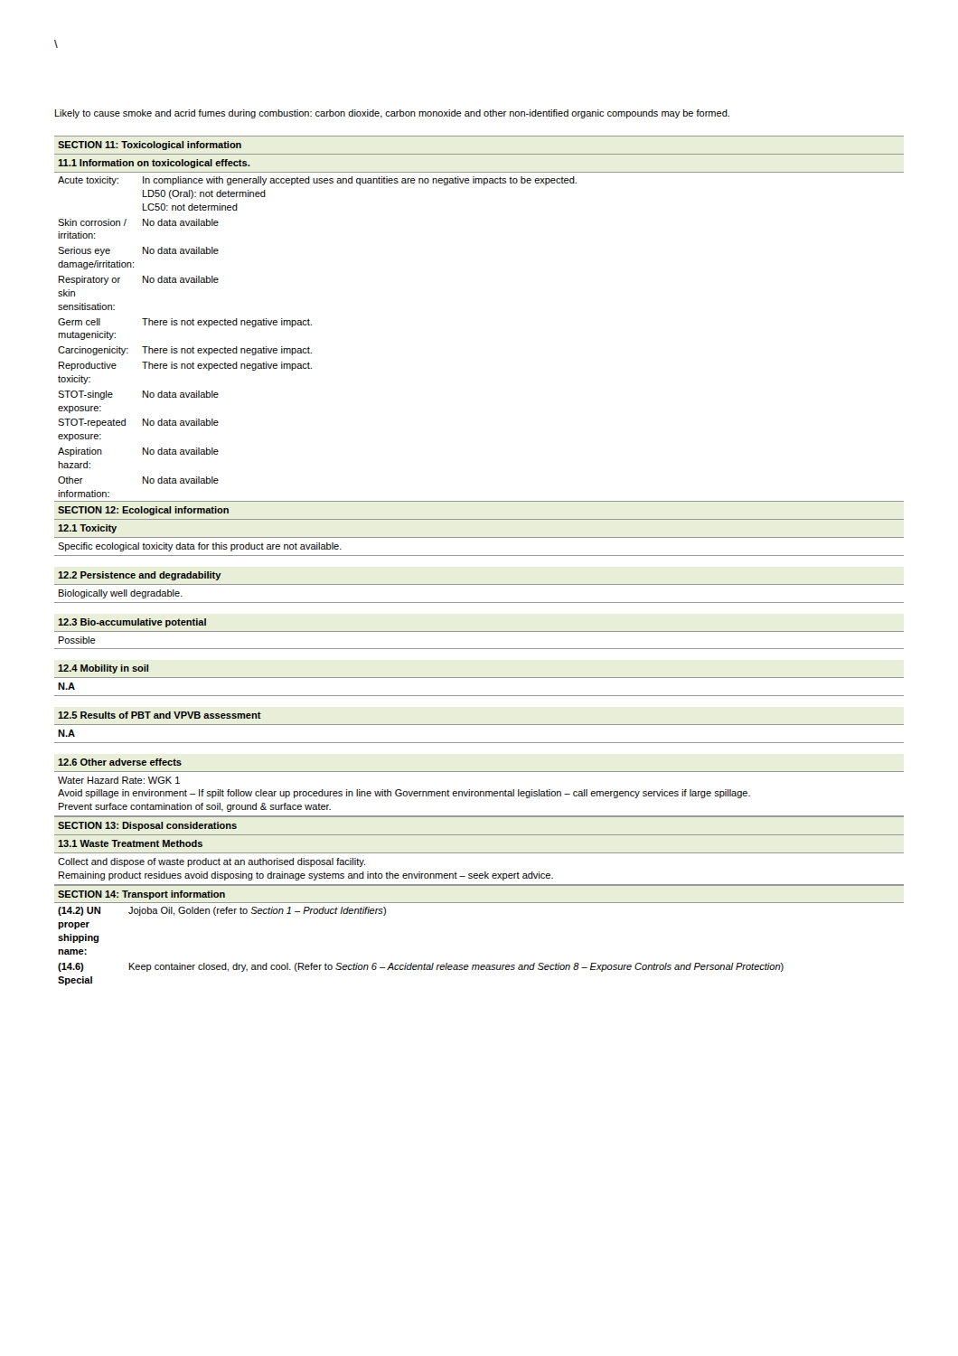\
Likely to cause smoke and acrid fumes during combustion: carbon dioxide, carbon monoxide and other non-identified organic compounds may be formed.
| SECTION 11 : Toxicological information |
| 11.1 Information on toxicological effects. |
| Acute toxicity: | In compliance with generally accepted uses and quantities are no negative impacts to be expected. LD50 (Oral): not determined LC50: not determined |
| Skin corrosion / irritation: | No data available |
| Serious eye damage/irritation: | No data available |
| Respiratory or skin sensitisation: | No data available |
| Germ cell mutagenicity: | There is not expected negative impact. |
| Carcinogenicity: | There is not expected negative impact. |
| Reproductive toxicity: | There is not expected negative impact. |
| STOT-single exposure: | No data available |
| STOT-repeated exposure: | No data available |
| Aspiration hazard: | No data available |
| Other information: | No data available |
| SECTION 12 : Ecological information |
| 12.1 Toxicity |
| Specific ecological toxicity data for this product are not available. |
| 12.2 Persistence and degradability |
| Biologically well degradable. |
| 12.3 Bio-accumulative potential |
| Possible |
| 12.4 Mobility in soil |
| N.A |
| 12.5 Results of PBT and VPVB assessment |
| N.A |
| 12.6 Other adverse effects |
| Water Hazard Rate: WGK 1 Avoid spillage in environment – If spilt follow clear up procedures in line with Government environmental legislation – call emergency services if large spillage. Prevent surface contamination of soil, ground & surface water. |
| SECTION 13 : Disposal considerations |
| 13.1 Waste Treatment Methods |
| Collect and dispose of waste product at an authorised disposal facility. Remaining product residues avoid disposing to drainage systems and into the environment – seek expert advice. |
| SECTION 14 : Transport information |
| (14.2) UN proper shipping name: | Jojoba Oil, Golden (refer to Section 1 – Product Identifiers ) |
| (14.6) Special | Keep container closed, dry, and cool. (Refer to Section 6 – Accidental release measures and Section 8 – Exposure Controls and Personal Protection ) |